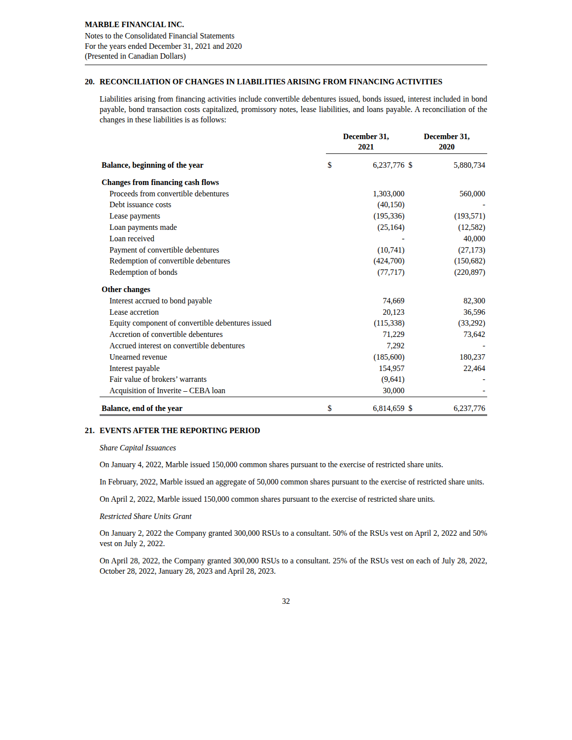MARBLE FINANCIAL INC.
Notes to the Consolidated Financial Statements
For the years ended December 31, 2021 and 2020
(Presented in Canadian Dollars)
20. RECONCILIATION OF CHANGES IN LIABILITIES ARISING FROM FINANCING ACTIVITIES
Liabilities arising from financing activities include convertible debentures issued, bonds issued, interest included in bond payable, bond transaction costs capitalized, promissory notes, lease liabilities, and loans payable. A reconciliation of the changes in these liabilities is as follows:
| | December 31, 2021 | December 31, 2020 |
| --- | --- | --- |
| Balance, beginning of the year | $ | 6,237,776 | $ | 5,880,734 |
| Changes from financing cash flows | | | | |
| Proceeds from convertible debentures | | 1,303,000 | | 560,000 |
| Debt issuance costs | | (40,150) | | - |
| Lease payments | | (195,336) | | (193,571) |
| Loan payments made | | (25,164) | | (12,582) |
| Loan received | | - | | 40,000 |
| Payment of convertible debentures | | (10,741) | | (27,173) |
| Redemption of convertible debentures | | (424,700) | | (150,682) |
| Redemption of bonds | | (77,717) | | (220,897) |
| Other changes | | | | |
| Interest accrued to bond payable | | 74,669 | | 82,300 |
| Lease accretion | | 20,123 | | 36,596 |
| Equity component of convertible debentures issued | | (115,338) | | (33,292) |
| Accretion of convertible debentures | | 71,229 | | 73,642 |
| Accrued interest on convertible debentures | | 7,292 | | - |
| Unearned revenue | | (185,600) | | 180,237 |
| Interest payable | | 154,957 | | 22,464 |
| Fair value of brokers’ warrants | | (9,641) | | - |
| Acquisition of Inverite – CEBA loan | | 30,000 | | - |
| Balance, end of the year | $ | 6,814,659 | $ | 6,237,776 |
21. EVENTS AFTER THE REPORTING PERIOD
Share Capital Issuances
On January 4, 2022, Marble issued 150,000 common shares pursuant to the exercise of restricted share units.
In February, 2022, Marble issued an aggregate of 50,000 common shares pursuant to the exercise of restricted share units.
On April 2, 2022, Marble issued 150,000 common shares pursuant to the exercise of restricted share units.
Restricted Share Units Grant
On January 2, 2022 the Company granted 300,000 RSUs to a consultant. 50% of the RSUs vest on April 2, 2022 and 50% vest on July 2, 2022.
On April 28, 2022, the Company granted 300,000 RSUs to a consultant. 25% of the RSUs vest on each of July 28, 2022, October 28, 2022, January 28, 2023 and April 28, 2023.
32